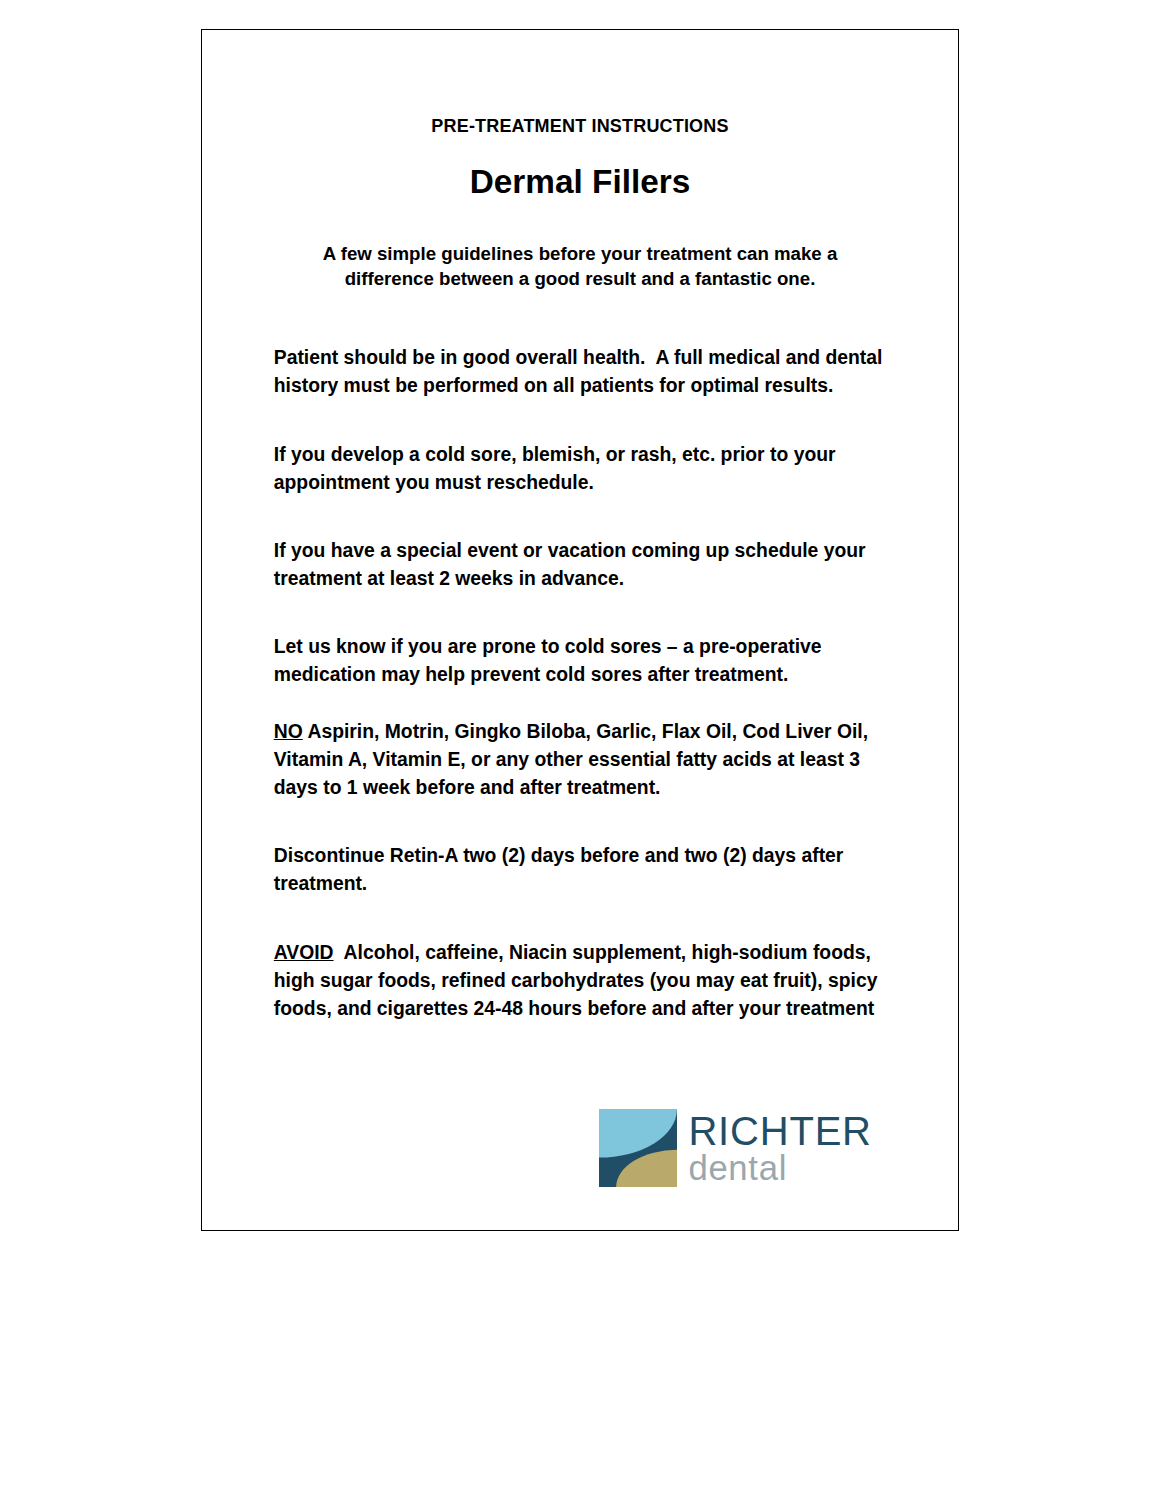PRE-TREATMENT INSTRUCTIONS
Dermal Fillers
A few simple guidelines before your treatment can make a difference between a good result and a fantastic one.
Patient should be in good overall health. A full medical and dental history must be performed on all patients for optimal results.
If you develop a cold sore, blemish, or rash, etc. prior to your appointment you must reschedule.
If you have a special event or vacation coming up schedule your treatment at least 2 weeks in advance.
Let us know if you are prone to cold sores – a pre-operative medication may help prevent cold sores after treatment.
NO Aspirin, Motrin, Gingko Biloba, Garlic, Flax Oil, Cod Liver Oil, Vitamin A, Vitamin E, or any other essential fatty acids at least 3 days to 1 week before and after treatment.
Discontinue Retin-A two (2) days before and two (2) days after treatment.
AVOID Alcohol, caffeine, Niacin supplement, high-sodium foods, high sugar foods, refined carbohydrates (you may eat fruit), spicy foods, and cigarettes 24-48 hours before and after your treatment
RICHTER dental